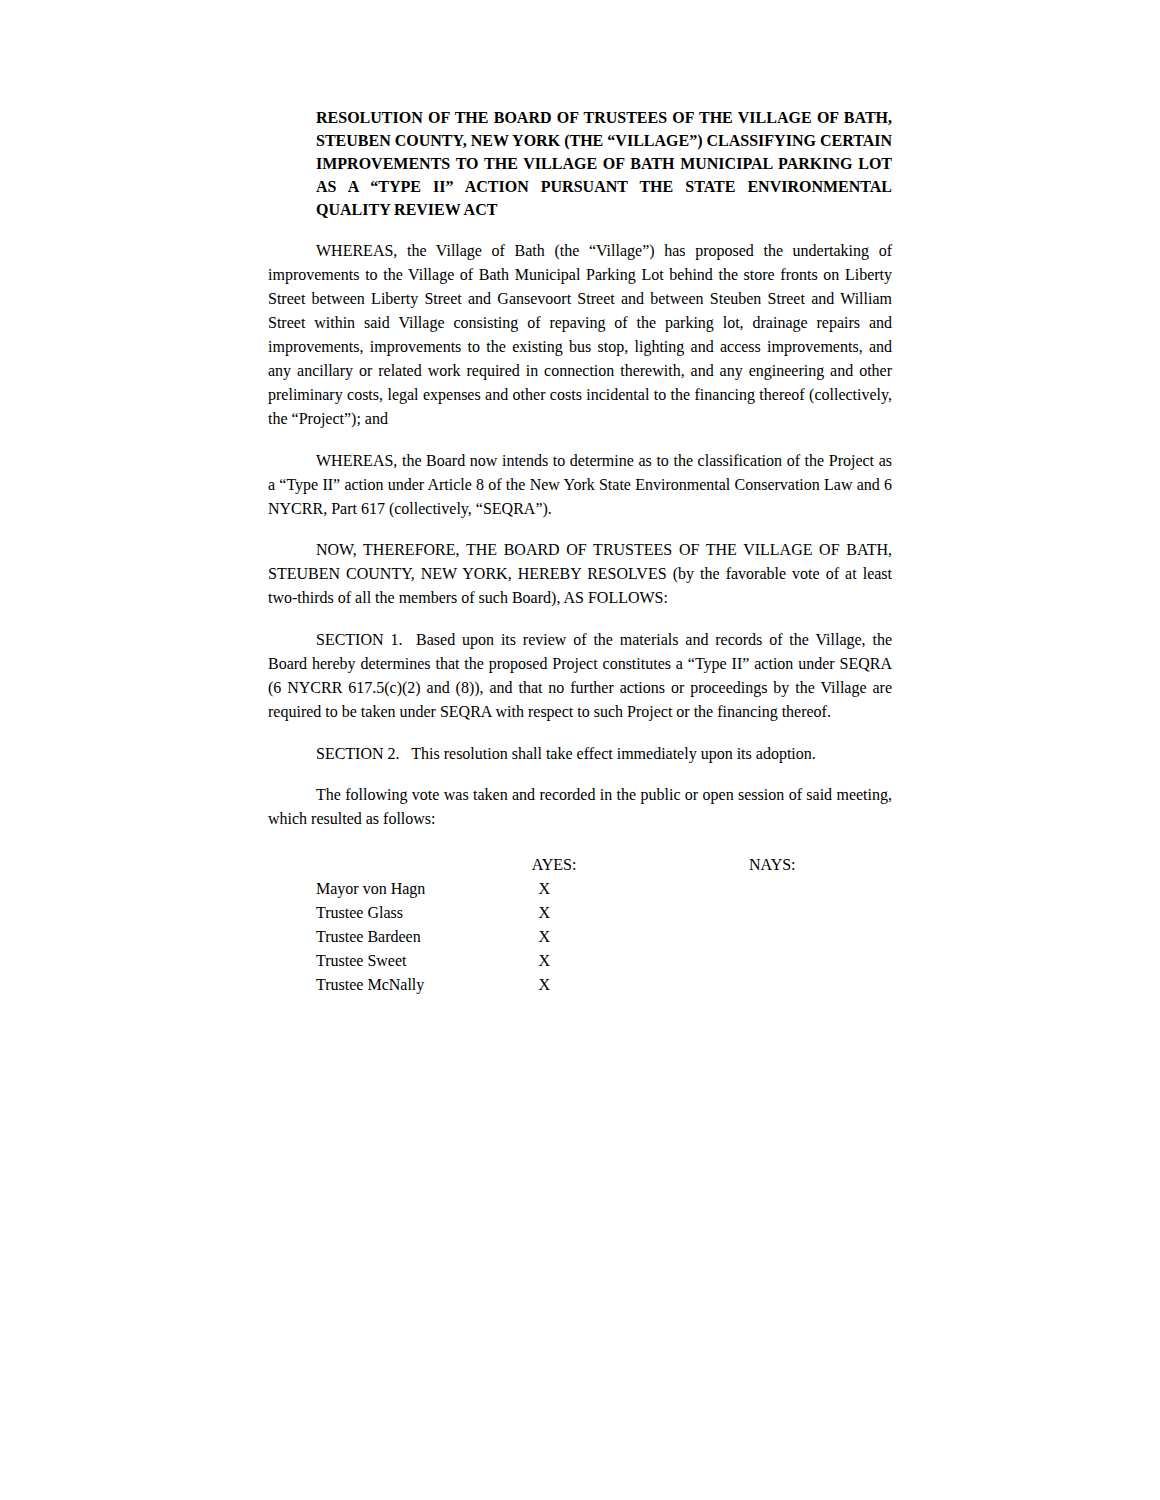Resolution of the Board of Trustees of the Village of Bath, Steuben County, New York (the “Village”) Classifying Certain Improvements to the Village of Bath Municipal Parking Lot as a “Type II” Action Pursuant the State Environmental Quality Review Act
WHEREAS, the Village of Bath (the “Village”) has proposed the undertaking of improvements to the Village of Bath Municipal Parking Lot behind the store fronts on Liberty Street between Liberty Street and Gansevoort Street and between Steuben Street and William Street within said Village consisting of repaving of the parking lot, drainage repairs and improvements, improvements to the existing bus stop, lighting and access improvements, and any ancillary or related work required in connection therewith, and any engineering and other preliminary costs, legal expenses and other costs incidental to the financing thereof (collectively, the “Project”); and
WHEREAS, the Board now intends to determine as to the classification of the Project as a “Type II” action under Article 8 of the New York State Environmental Conservation Law and 6 NYCRR, Part 617 (collectively, “SEQRA”).
NOW, THEREFORE, THE BOARD OF TRUSTEES OF THE VILLAGE OF BATH, STEUBEN COUNTY, NEW YORK, HEREBY RESOLVES (by the favorable vote of at least two-thirds of all the members of such Board), AS FOLLOWS:
SECTION 1. Based upon its review of the materials and records of the Village, the Board hereby determines that the proposed Project constitutes a “Type II” action under SEQRA (6 NYCRR 617.5(c)(2) and (8)), and that no further actions or proceedings by the Village are required to be taken under SEQRA with respect to such Project or the financing thereof.
SECTION 2. This resolution shall take effect immediately upon its adoption.
The following vote was taken and recorded in the public or open session of said meeting, which resulted as follows:
| | Ayes: | Nays: |
| Mayor von Hagn | X | |
| Trustee Glass | X | |
| Trustee Bardeen | X | |
| Trustee Sweet | X | |
| Trustee McNally | X | |